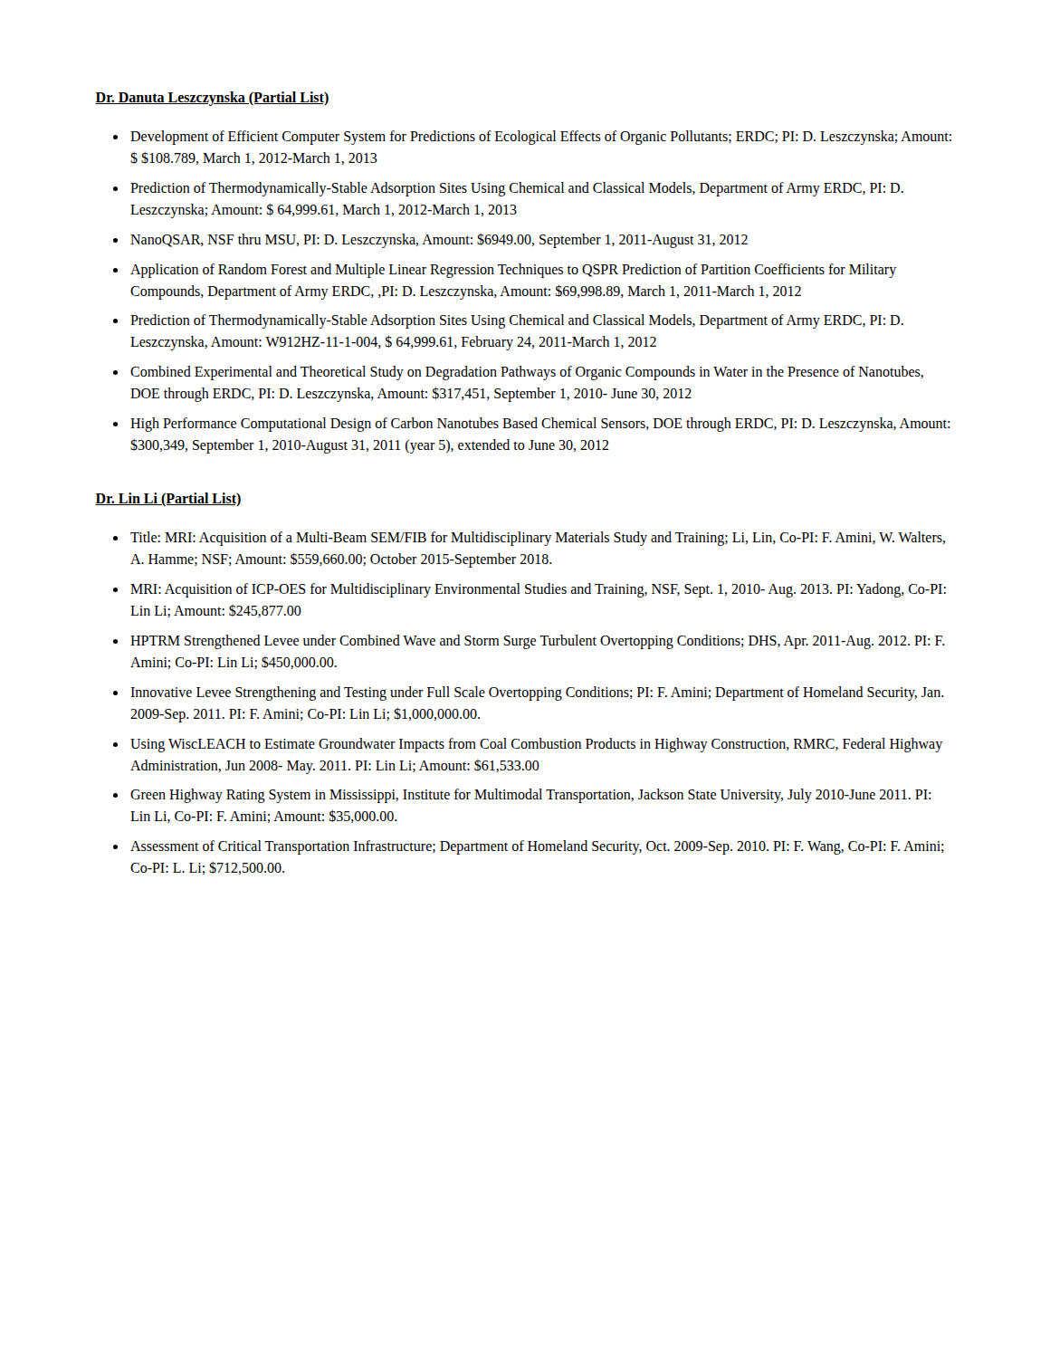Dr. Danuta Leszczynska (Partial List)
Development of Efficient Computer System for Predictions of Ecological Effects of Organic Pollutants; ERDC; PI: D. Leszczynska; Amount: $ $108.789, March 1, 2012-March 1, 2013
Prediction of Thermodynamically-Stable Adsorption Sites Using Chemical and Classical Models, Department of Army ERDC, PI: D. Leszczynska; Amount: $ 64,999.61, March 1, 2012-March 1, 2013
NanoQSAR, NSF thru MSU, PI: D. Leszczynska, Amount: $6949.00, September 1, 2011-August 31, 2012
Application of Random Forest and Multiple Linear Regression Techniques to QSPR Prediction of Partition Coefficients for Military Compounds, Department of Army ERDC, ,PI: D. Leszczynska, Amount: $69,998.89, March 1, 2011-March 1, 2012
Prediction of Thermodynamically-Stable Adsorption Sites Using Chemical and Classical Models, Department of Army ERDC, PI: D. Leszczynska, Amount: W912HZ-11-1-004, $ 64,999.61, February 24, 2011-March 1, 2012
Combined Experimental and Theoretical Study on Degradation Pathways of Organic Compounds in Water in the Presence of Nanotubes, DOE through ERDC, PI: D. Leszczynska, Amount: $317,451, September 1, 2010- June 30, 2012
High Performance Computational Design of Carbon Nanotubes Based Chemical Sensors, DOE through ERDC, PI: D. Leszczynska, Amount: $300,349, September 1, 2010-August 31, 2011 (year 5), extended to June 30, 2012
Dr. Lin Li (Partial List)
Title: MRI: Acquisition of a Multi-Beam SEM/FIB for Multidisciplinary Materials Study and Training; Li, Lin, Co-PI: F. Amini, W. Walters, A. Hamme; NSF; Amount: $559,660.00; October 2015-September 2018.
MRI: Acquisition of ICP-OES for Multidisciplinary Environmental Studies and Training, NSF, Sept. 1, 2010- Aug. 2013. PI: Yadong, Co-PI: Lin Li; Amount: $245,877.00
HPTRM Strengthened Levee under Combined Wave and Storm Surge Turbulent Overtopping Conditions; DHS, Apr. 2011-Aug. 2012. PI: F. Amini; Co-PI: Lin Li; $450,000.00.
Innovative Levee Strengthening and Testing under Full Scale Overtopping Conditions; PI: F. Amini; Department of Homeland Security, Jan. 2009-Sep. 2011. PI: F. Amini; Co-PI: Lin Li; $1,000,000.00.
Using WiscLEACH to Estimate Groundwater Impacts from Coal Combustion Products in Highway Construction, RMRC, Federal Highway Administration, Jun 2008- May. 2011. PI: Lin Li; Amount: $61,533.00
Green Highway Rating System in Mississippi, Institute for Multimodal Transportation, Jackson State University, July 2010-June 2011. PI: Lin Li, Co-PI: F. Amini; Amount: $35,000.00.
Assessment of Critical Transportation Infrastructure; Department of Homeland Security, Oct. 2009-Sep. 2010. PI: F. Wang, Co-PI: F. Amini; Co-PI: L. Li; $712,500.00.